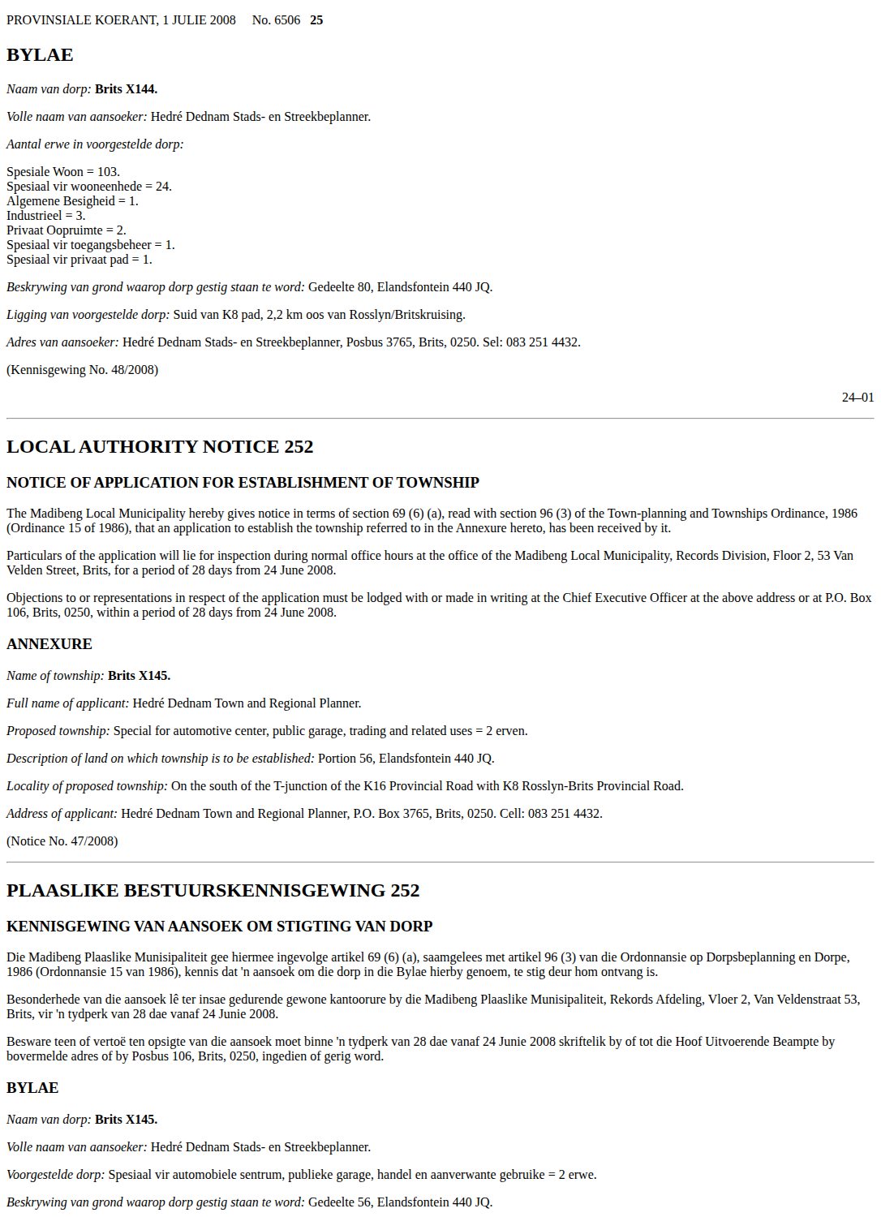PROVINSIALE KOERANT, 1 JULIE 2008 No. 6506 25
BYLAE
Naam van dorp: Brits X144.
Volle naam van aansoeker: Hedré Dednam Stads- en Streekbeplanner.
Aantal erwe in voorgestelde dorp:
Spesiale Woon = 103.
Spesiaal vir wooneenhede = 24.
Algemene Besigheid = 1.
Industrieel = 3.
Privaat Oopruimte = 2.
Spesiaal vir toegangsbeheer = 1.
Spesiaal vir privaat pad = 1.
Beskrywing van grond waarop dorp gestig staan te word: Gedeelte 80, Elandsfontein 440 JQ.
Ligging van voorgestelde dorp: Suid van K8 pad, 2,2 km oos van Rosslyn/Britskruising.
Adres van aansoeker: Hedré Dednam Stads- en Streekbeplanner, Posbus 3765, Brits, 0250. Sel: 083 251 4432.
(Kennisgewing No. 48/2008)
24–01
LOCAL AUTHORITY NOTICE 252
NOTICE OF APPLICATION FOR ESTABLISHMENT OF TOWNSHIP
The Madibeng Local Municipality hereby gives notice in terms of section 69 (6) (a), read with section 96 (3) of the Town-planning and Townships Ordinance, 1986 (Ordinance 15 of 1986), that an application to establish the township referred to in the Annexure hereto, has been received by it.
Particulars of the application will lie for inspection during normal office hours at the office of the Madibeng Local Municipality, Records Division, Floor 2, 53 Van Velden Street, Brits, for a period of 28 days from 24 June 2008.
Objections to or representations in respect of the application must be lodged with or made in writing at the Chief Executive Officer at the above address or at P.O. Box 106, Brits, 0250, within a period of 28 days from 24 June 2008.
ANNEXURE
Name of township: Brits X145.
Full name of applicant: Hedré Dednam Town and Regional Planner.
Proposed township: Special for automotive center, public garage, trading and related uses = 2 erven.
Description of land on which township is to be established: Portion 56, Elandsfontein 440 JQ.
Locality of proposed township: On the south of the T-junction of the K16 Provincial Road with K8 Rosslyn-Brits Provincial Road.
Address of applicant: Hedré Dednam Town and Regional Planner, P.O. Box 3765, Brits, 0250. Cell: 083 251 4432.
(Notice No. 47/2008)
PLAASLIKE BESTUURSKENNISGEWING 252
KENNISGEWING VAN AANSOEK OM STIGTING VAN DORP
Die Madibeng Plaaslike Munisipaliteit gee hiermee ingevolge artikel 69 (6) (a), saamgelees met artikel 96 (3) van die Ordonnansie op Dorpsbeplanning en Dorpe, 1986 (Ordonnansie 15 van 1986), kennis dat 'n aansoek om die dorp in die Bylae hierby genoem, te stig deur hom ontvang is.
Besonderhede van die aansoek lê ter insae gedurende gewone kantoorure by die Madibeng Plaaslike Munisipaliteit, Rekords Afdeling, Vloer 2, Van Veldenstraat 53, Brits, vir 'n tydperk van 28 dae vanaf 24 Junie 2008.
Besware teen of vertoë ten opsigte van die aansoek moet binne 'n tydperk van 28 dae vanaf 24 Junie 2008 skriftelik by of tot die Hoof Uitvoerende Beampte by bovermelde adres of by Posbus 106, Brits, 0250, ingedien of gerig word.
BYLAE
Naam van dorp: Brits X145.
Volle naam van aansoeker: Hedré Dednam Stads- en Streekbeplanner.
Voorgestelde dorp: Spesiaal vir automobiele sentrum, publieke garage, handel en aanverwante gebruike = 2 erwe.
Beskrywing van grond waarop dorp gestig staan te word: Gedeelte 56, Elandsfontein 440 JQ.